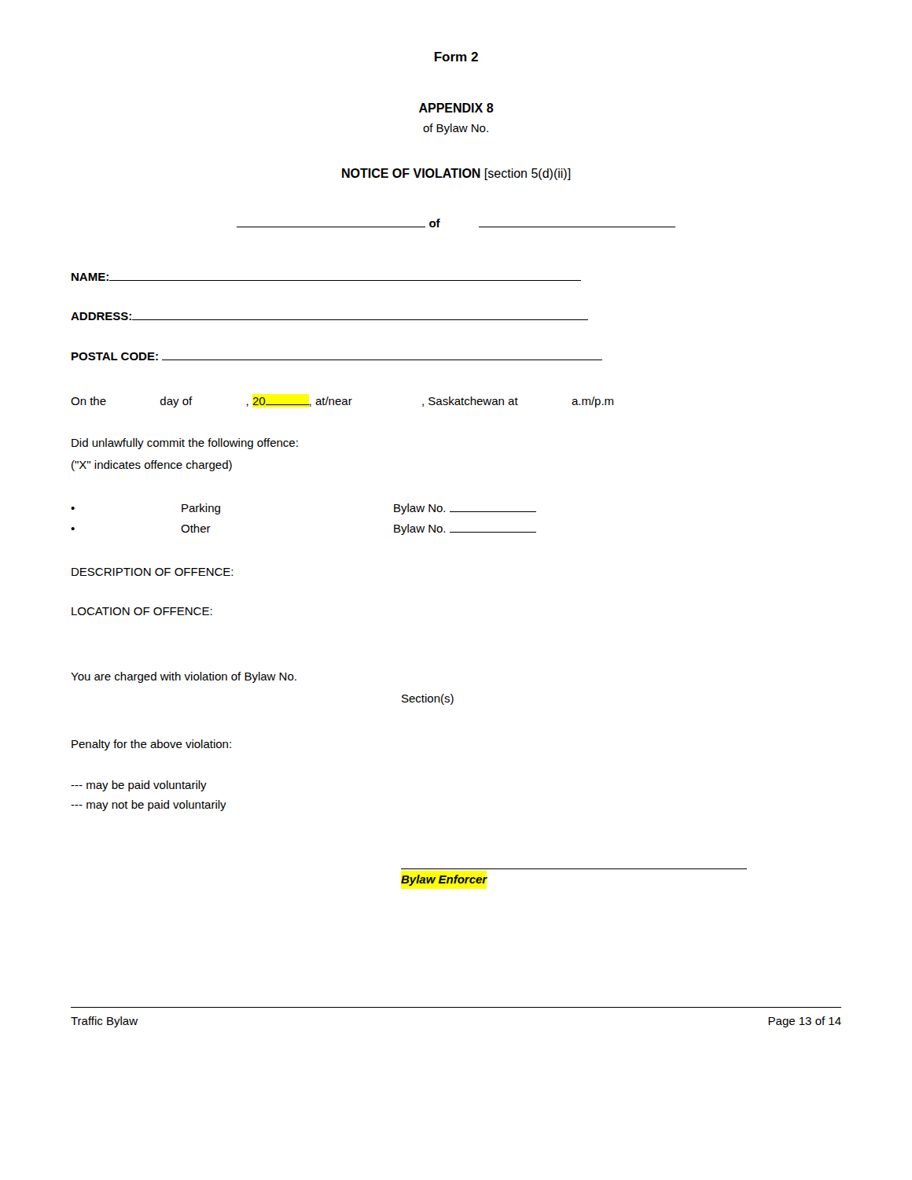Form 2
APPENDIX 8
of Bylaw No.
NOTICE OF VIOLATION [section 5(d)(ii)]
of
NAME:
ADDRESS:
POSTAL CODE:
On the day of , 20, at/near , Saskatchewan at a.m/p.m
Did unlawfully commit the following offence:
("X" indicates offence charged)
| • | Parking | Bylaw No. |
| • | Other | Bylaw No. |
DESCRIPTION OF OFFENCE:
LOCATION OF OFFENCE:
You are charged with violation of Bylaw No.
Section(s)
Penalty for the above violation:
--- may be paid voluntarily
--- may not be paid voluntarily
Bylaw Enforcer
Traffic Bylaw
Page 13 of 14